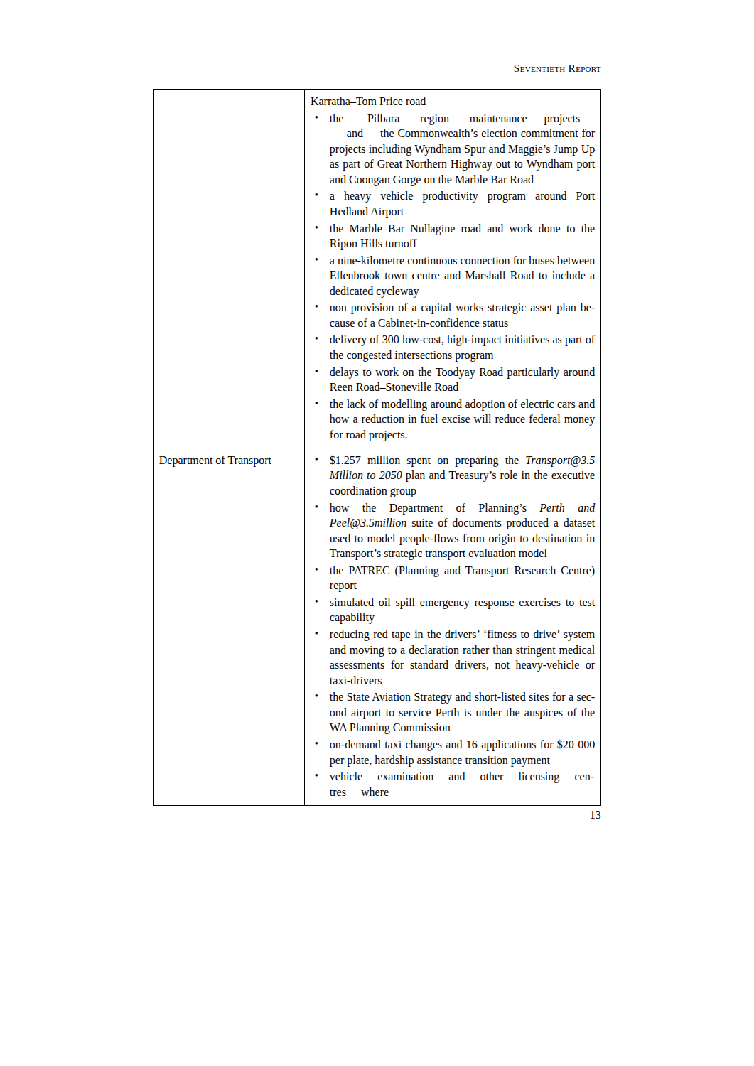Seventieth Report
| | Karratha–Tom Price road the Pilbara region maintenance projects and the Commonwealth’s election commitment for projects including Wyndham Spur and Maggie’s Jump Up as part of Great Northern Highway out to Wyndham port and Coongan Gorge on the Marble Bar Road a heavy vehicle productivity program around Port Hedland Airport the Marble Bar–Nullagine road and work done to the Ripon Hills turnoff a nine-kilometre continuous connection for buses between Ellenbrook town centre and Marshall Road to include a dedicated cycleway non provision of a capital works strategic asset plan because of a Cabinet-in-confidence status delivery of 300 low-cost, high-impact initiatives as part of the congested intersections program delays to work on the Toodyay Road particularly around Reen Road–Stoneville Road the lack of modelling around adoption of electric cars and how a reduction in fuel excise will reduce federal money for road projects. |
| Department of Transport | $1.257 million spent on preparing the Transport@3.5 Million to 2050 plan and Treasury’s role in the executive coordination group how the Department of Planning’s Perth and Peel@3.5million suite of documents produced a dataset used to model people-flows from origin to destination in Transport’s strategic transport evaluation model the PATREC (Planning and Transport Research Centre) report simulated oil spill emergency response exercises to test capability reducing red tape in the drivers’ ‘fitness to drive’ system and moving to a declaration rather than stringent medical assessments for standard drivers, not heavy-vehicle or taxi-drivers the State Aviation Strategy and short-listed sites for a second airport to service Perth is under the auspices of the WA Planning Commission on-demand taxi changes and 16 applications for $20 000 per plate, hardship assistance transition payment vehicle examination and other licensing centres where |
13